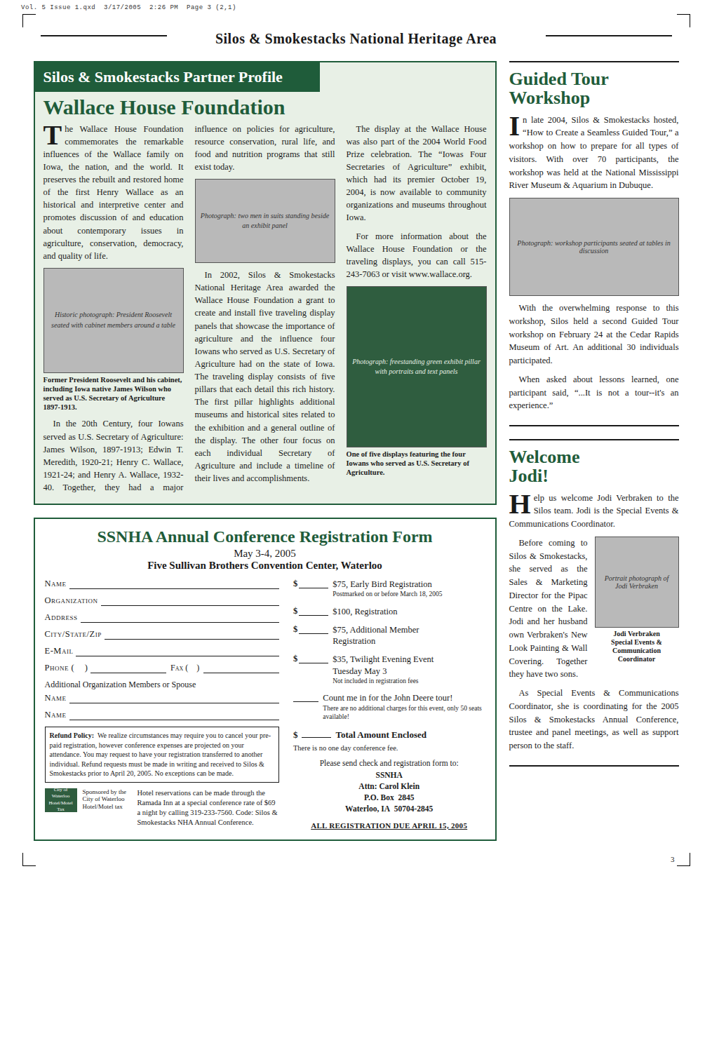Vol. 5 Issue 1.qxd 3/17/2005 2:26 PM Page 3 (2,1)
Silos & Smokestacks National Heritage Area
Silos & Smokestacks Partner Profile
Wallace House Foundation
The Wallace House Foundation commemorates the remarkable influences of the Wallace family on Iowa, the nation, and the world. It preserves the rebuilt and restored home of the first Henry Wallace as an historical and interpretive center and promotes discussion of and education about contemporary issues in agriculture, conservation, democracy, and quality of life.
Historic photograph: President Roosevelt seated with cabinet members around a table
Former President Roosevelt and his cabinet, including Iowa native James Wilson who served as U.S. Secretary of Agriculture 1897-1913.
In the 20th Century, four Iowans served as U.S. Secretary of Agriculture: James Wilson, 1897-1913; Edwin T. Meredith, 1920-21; Henry C. Wallace, 1921-24; and Henry A. Wallace, 1932-40. Together, they had a major influence on policies for agriculture, resource conservation, rural life, and food and nutrition programs that still exist today.
Photograph: two men in suits standing beside an exhibit panel
In 2002, Silos & Smokestacks National Heritage Area awarded the Wallace House Foundation a grant to create and install five traveling display panels that showcase the importance of agriculture and the influence four Iowans who served as U.S. Secretary of Agriculture had on the state of Iowa. The traveling display consists of five pillars that each detail this rich history. The first pillar highlights additional museums and historical sites related to the exhibition and a general outline of the display. The other four focus on each individual Secretary of Agriculture and include a timeline of their lives and accomplishments.
The display at the Wallace House was also part of the 2004 World Food Prize celebration. The “Iowas Four Secretaries of Agriculture” exhibit, which had its premier October 19, 2004, is now available to community organizations and museums throughout Iowa.
For more information about the Wallace House Foundation or the traveling displays, you can call 515-243-7063 or visit www.wallace.org.
Photograph: freestanding green exhibit pillar with portraits and text panels
One of five displays featuring the four Iowans who served as U.S. Secretary of Agriculture.
SSNHA Annual Conference Registration Form
May 3-4, 2005
Five Sullivan Brothers Convention Center, Waterloo
Name
Organization
Address
City/State/Zip
E-Mail
Phone ( ) Fax ( )
Additional Organization Members or Spouse
Name
Name
Refund Policy: We realize circumstances may require you to cancel your pre-paid registration, however conference expenses are projected on your attendance. You may request to have your registration transferred to another individual. Refund requests must be made in writing and received to Silos & Smokestacks prior to April 20, 2005. No exceptions can be made.
City of Waterloo Hotel/Motel Tax
Sponsored by the
City of Waterloo
Hotel/Motel tax
Hotel reservations can be made through the Ramada Inn at a special conference rate of $69 a night by calling 319-233-7560. Code: Silos & Smokestacks NHA Annual Conference.
$ $75, Early Bird Registration Postmarked on or before March 18, 2005
$ $100, Registration
$ $75, Additional Member
Registration
$ $35, Twilight Evening Event
Tuesday May 3 Not included in registration fees
Count me in for the John Deere tour! There are no additional charges for this event, only 50 seats available!
$ Total Amount Enclosed
There is no one day conference fee.
Please send check and registration form to: SSNHA Attn: Carol Klein P.O. Box 2845 Waterloo, IA 50704-2845
ALL REGISTRATION DUE APRIL 15, 2005
Guided Tour
Workshop
In late 2004, Silos & Smokestacks hosted, “How to Create a Seamless Guided Tour,” a workshop on how to prepare for all types of visitors. With over 70 participants, the workshop was held at the National Mississippi River Museum & Aquarium in Dubuque.
Photograph: workshop participants seated at tables in discussion
With the overwhelming response to this workshop, Silos held a second Guided Tour workshop on February 24 at the Cedar Rapids Museum of Art. An additional 30 individuals participated.
When asked about lessons learned, one participant said, “...It is not a tour--it's an experience.”
Welcome
Jodi!
Help us welcome Jodi Verbraken to the Silos team. Jodi is the Special Events & Communications Coordinator.
Portrait photograph of Jodi Verbraken
Jodi Verbraken
Special Events &
Communication
Coordinator
Before coming to Silos & Smokestacks, she served as the Sales & Marketing Director for the Pipac Centre on the Lake. Jodi and her husband own Verbraken's New Look Painting & Wall Covering. Together they have two sons.
As Special Events & Communications Coordinator, she is coordinating for the 2005 Silos & Smokestacks Annual Conference, trustee and panel meetings, as well as support person to the staff.
3